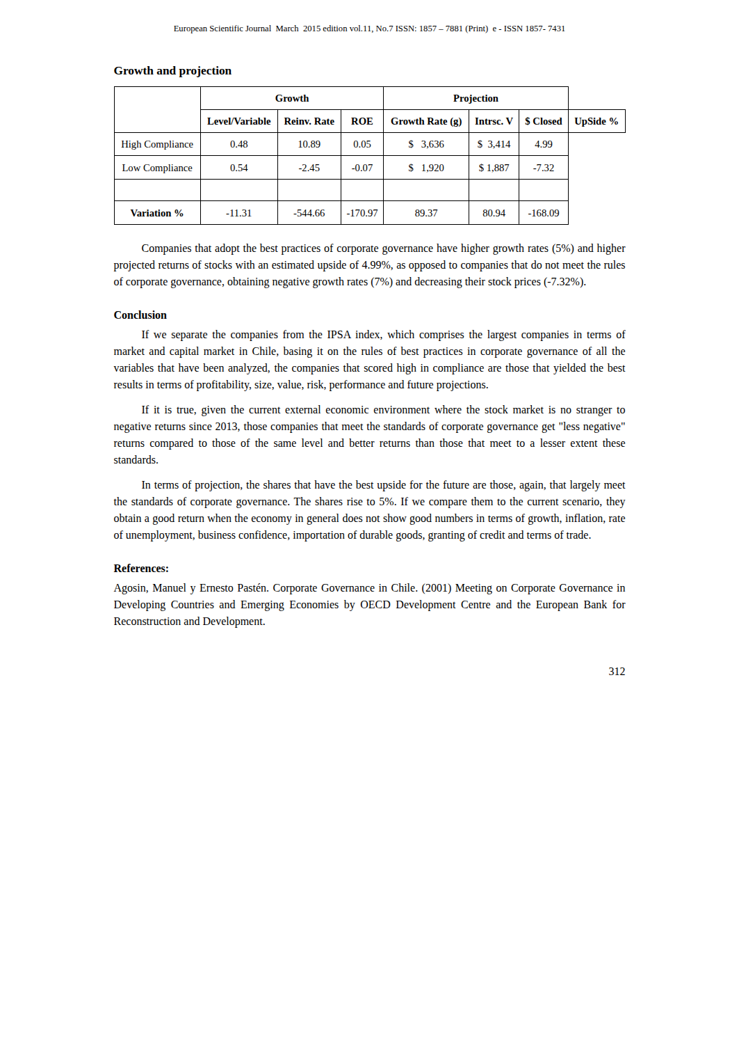European Scientific Journal March 2015 edition vol.11, No.7 ISSN: 1857 – 7881 (Print) e - ISSN 1857- 7431
Growth and projection
| | Growth | Projection |
| --- | --- | --- |
| Level/Variable | Reinv. Rate | ROE | Growth Rate (g) | Intrsc. V | $ Closed | UpSide % |
| High Compliance | 0.48 | 10.89 | 0.05 | $ 3,636 | $ 3,414 | 4.99 |
| Low Compliance | 0.54 | -2.45 | -0.07 | $ 1,920 | $ 1,887 | -7.32 |
| Variation % | -11.31 | -544.66 | -170.97 | 89.37 | 80.94 | -168.09 |
Companies that adopt the best practices of corporate governance have higher growth rates (5%) and higher projected returns of stocks with an estimated upside of 4.99%, as opposed to companies that do not meet the rules of corporate governance, obtaining negative growth rates (7%) and decreasing their stock prices (-7.32%).
Conclusion
If we separate the companies from the IPSA index, which comprises the largest companies in terms of market and capital market in Chile, basing it on the rules of best practices in corporate governance of all the variables that have been analyzed, the companies that scored high in compliance are those that yielded the best results in terms of profitability, size, value, risk, performance and future projections.
If it is true, given the current external economic environment where the stock market is no stranger to negative returns since 2013, those companies that meet the standards of corporate governance get "less negative" returns compared to those of the same level and better returns than those that meet to a lesser extent these standards.
In terms of projection, the shares that have the best upside for the future are those, again, that largely meet the standards of corporate governance. The shares rise to 5%. If we compare them to the current scenario, they obtain a good return when the economy in general does not show good numbers in terms of growth, inflation, rate of unemployment, business confidence, importation of durable goods, granting of credit and terms of trade.
References:
Agosin, Manuel y Ernesto Pastén. Corporate Governance in Chile. (2001) Meeting on Corporate Governance in Developing Countries and Emerging Economies by OECD Development Centre and the European Bank for Reconstruction and Development.
312